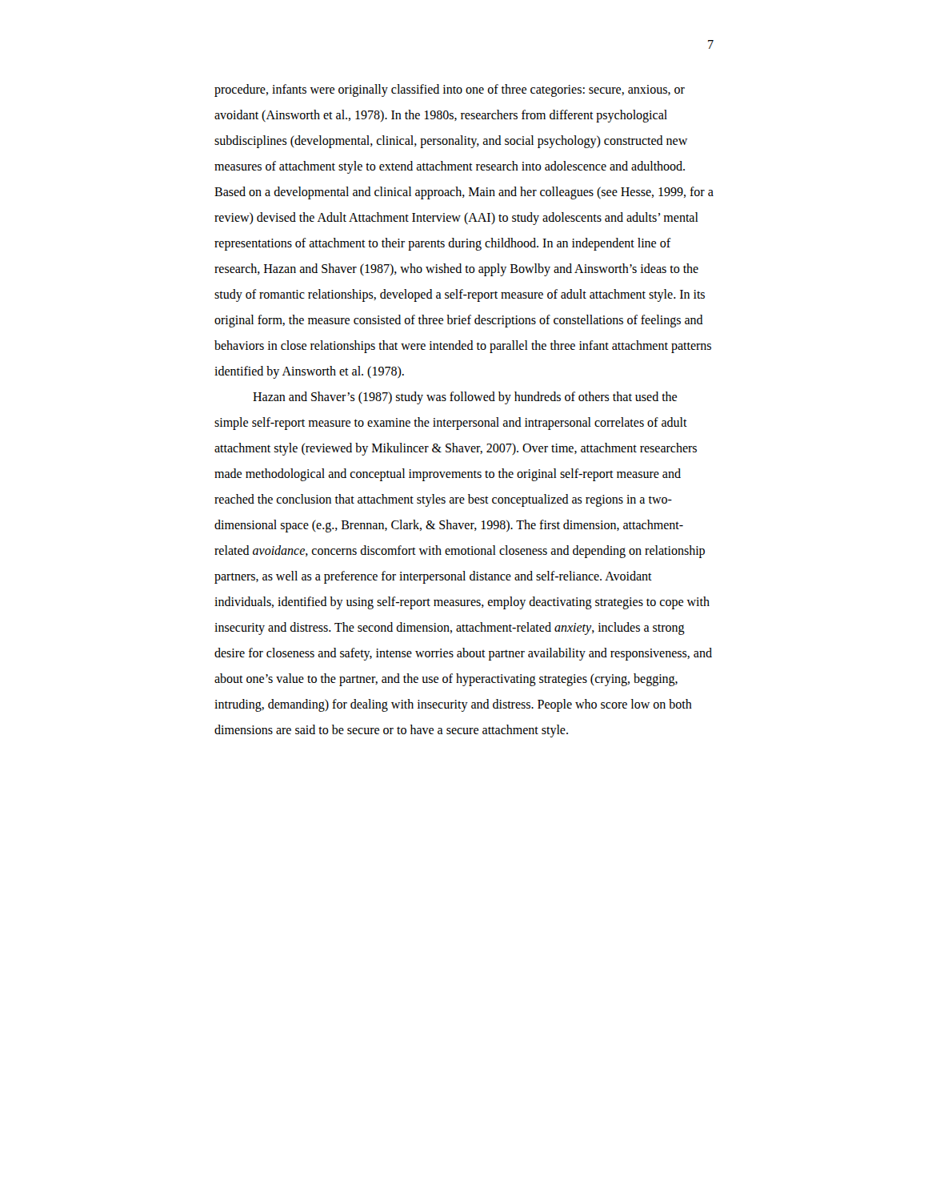7
procedure, infants were originally classified into one of three categories: secure, anxious, or avoidant (Ainsworth et al., 1978). In the 1980s, researchers from different psychological subdisciplines (developmental, clinical, personality, and social psychology) constructed new measures of attachment style to extend attachment research into adolescence and adulthood. Based on a developmental and clinical approach, Main and her colleagues (see Hesse, 1999, for a review) devised the Adult Attachment Interview (AAI) to study adolescents and adults’ mental representations of attachment to their parents during childhood. In an independent line of research, Hazan and Shaver (1987), who wished to apply Bowlby and Ainsworth’s ideas to the study of romantic relationships, developed a self-report measure of adult attachment style. In its original form, the measure consisted of three brief descriptions of constellations of feelings and behaviors in close relationships that were intended to parallel the three infant attachment patterns identified by Ainsworth et al. (1978).
Hazan and Shaver’s (1987) study was followed by hundreds of others that used the simple self-report measure to examine the interpersonal and intrapersonal correlates of adult attachment style (reviewed by Mikulincer & Shaver, 2007). Over time, attachment researchers made methodological and conceptual improvements to the original self-report measure and reached the conclusion that attachment styles are best conceptualized as regions in a two-dimensional space (e.g., Brennan, Clark, & Shaver, 1998). The first dimension, attachment-related avoidance, concerns discomfort with emotional closeness and depending on relationship partners, as well as a preference for interpersonal distance and self-reliance. Avoidant individuals, identified by using self-report measures, employ deactivating strategies to cope with insecurity and distress. The second dimension, attachment-related anxiety, includes a strong desire for closeness and safety, intense worries about partner availability and responsiveness, and about one’s value to the partner, and the use of hyperactivating strategies (crying, begging, intruding, demanding) for dealing with insecurity and distress. People who score low on both dimensions are said to be secure or to have a secure attachment style.